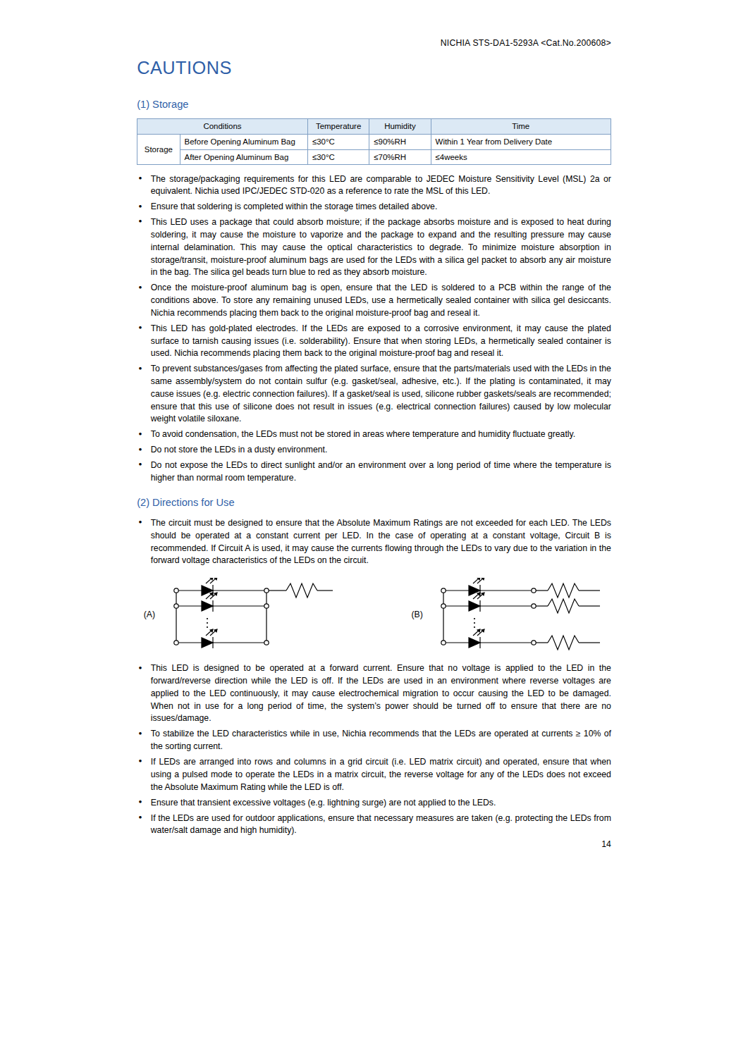NICHIA STS-DA1-5293A <Cat.No.200608>
CAUTIONS
(1) Storage
| Conditions | Temperature | Humidity | Time |
| --- | --- | --- | --- |
| Storage | Before Opening Aluminum Bag | ≤30°C | ≤90%RH | Within 1 Year from Delivery Date |
| After Opening Aluminum Bag | ≤30°C | ≤70%RH | ≤4weeks |
The storage/packaging requirements for this LED are comparable to JEDEC Moisture Sensitivity Level (MSL) 2a or equivalent. Nichia used IPC/JEDEC STD-020 as a reference to rate the MSL of this LED.
Ensure that soldering is completed within the storage times detailed above.
This LED uses a package that could absorb moisture; if the package absorbs moisture and is exposed to heat during soldering, it may cause the moisture to vaporize and the package to expand and the resulting pressure may cause internal delamination. This may cause the optical characteristics to degrade. To minimize moisture absorption in storage/transit, moisture-proof aluminum bags are used for the LEDs with a silica gel packet to absorb any air moisture in the bag. The silica gel beads turn blue to red as they absorb moisture.
Once the moisture-proof aluminum bag is open, ensure that the LED is soldered to a PCB within the range of the conditions above. To store any remaining unused LEDs, use a hermetically sealed container with silica gel desiccants. Nichia recommends placing them back to the original moisture-proof bag and reseal it.
This LED has gold-plated electrodes. If the LEDs are exposed to a corrosive environment, it may cause the plated surface to tarnish causing issues (i.e. solderability). Ensure that when storing LEDs, a hermetically sealed container is used. Nichia recommends placing them back to the original moisture-proof bag and reseal it.
To prevent substances/gases from affecting the plated surface, ensure that the parts/materials used with the LEDs in the same assembly/system do not contain sulfur (e.g. gasket/seal, adhesive, etc.). If the plating is contaminated, it may cause issues (e.g. electric connection failures). If a gasket/seal is used, silicone rubber gaskets/seals are recommended; ensure that this use of silicone does not result in issues (e.g. electrical connection failures) caused by low molecular weight volatile siloxane.
To avoid condensation, the LEDs must not be stored in areas where temperature and humidity fluctuate greatly.
Do not store the LEDs in a dusty environment.
Do not expose the LEDs to direct sunlight and/or an environment over a long period of time where the temperature is higher than normal room temperature.
(2) Directions for Use
The circuit must be designed to ensure that the Absolute Maximum Ratings are not exceeded for each LED. The LEDs should be operated at a constant current per LED. In the case of operating at a constant voltage, Circuit B is recommended. If Circuit A is used, it may cause the currents flowing through the LEDs to vary due to the variation in the forward voltage characteristics of the LEDs on the circuit.
(A)
(B)
This LED is designed to be operated at a forward current. Ensure that no voltage is applied to the LED in the forward/reverse direction while the LED is off. If the LEDs are used in an environment where reverse voltages are applied to the LED continuously, it may cause electrochemical migration to occur causing the LED to be damaged. When not in use for a long period of time, the system’s power should be turned off to ensure that there are no issues/damage.
To stabilize the LED characteristics while in use, Nichia recommends that the LEDs are operated at currents ≥ 10% of the sorting current.
If LEDs are arranged into rows and columns in a grid circuit (i.e. LED matrix circuit) and operated, ensure that when using a pulsed mode to operate the LEDs in a matrix circuit, the reverse voltage for any of the LEDs does not exceed the Absolute Maximum Rating while the LED is off.
Ensure that transient excessive voltages (e.g. lightning surge) are not applied to the LEDs.
If the LEDs are used for outdoor applications, ensure that necessary measures are taken (e.g. protecting the LEDs from water/salt damage and high humidity).
14